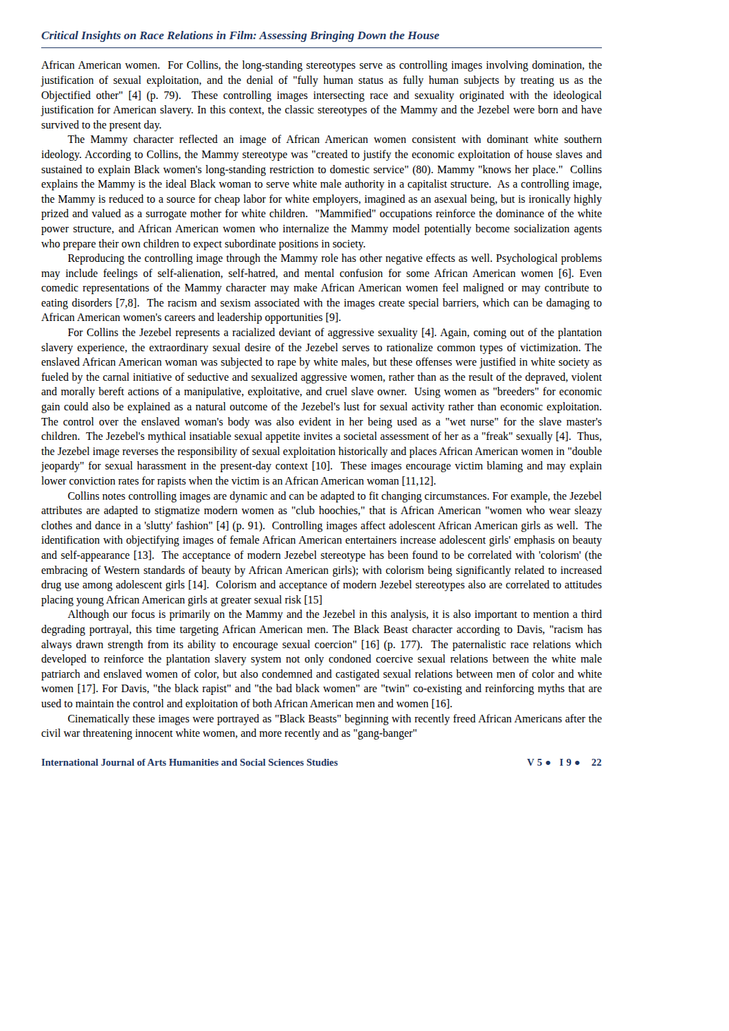Critical Insights on Race Relations in Film: Assessing Bringing Down the House
African American women. For Collins, the long-standing stereotypes serve as controlling images involving domination, the justification of sexual exploitation, and the denial of "fully human status as fully human subjects by treating us as the Objectified other" [4] (p. 79). These controlling images intersecting race and sexuality originated with the ideological justification for American slavery. In this context, the classic stereotypes of the Mammy and the Jezebel were born and have survived to the present day.
The Mammy character reflected an image of African American women consistent with dominant white southern ideology. According to Collins, the Mammy stereotype was "created to justify the economic exploitation of house slaves and sustained to explain Black women's long-standing restriction to domestic service" (80). Mammy "knows her place." Collins explains the Mammy is the ideal Black woman to serve white male authority in a capitalist structure. As a controlling image, the Mammy is reduced to a source for cheap labor for white employers, imagined as an asexual being, but is ironically highly prized and valued as a surrogate mother for white children. "Mammified" occupations reinforce the dominance of the white power structure, and African American women who internalize the Mammy model potentially become socialization agents who prepare their own children to expect subordinate positions in society.
Reproducing the controlling image through the Mammy role has other negative effects as well. Psychological problems may include feelings of self-alienation, self-hatred, and mental confusion for some African American women [6]. Even comedic representations of the Mammy character may make African American women feel maligned or may contribute to eating disorders [7,8]. The racism and sexism associated with the images create special barriers, which can be damaging to African American women's careers and leadership opportunities [9].
For Collins the Jezebel represents a racialized deviant of aggressive sexuality [4]. Again, coming out of the plantation slavery experience, the extraordinary sexual desire of the Jezebel serves to rationalize common types of victimization. The enslaved African American woman was subjected to rape by white males, but these offenses were justified in white society as fueled by the carnal initiative of seductive and sexualized aggressive women, rather than as the result of the depraved, violent and morally bereft actions of a manipulative, exploitative, and cruel slave owner. Using women as "breeders" for economic gain could also be explained as a natural outcome of the Jezebel's lust for sexual activity rather than economic exploitation. The control over the enslaved woman's body was also evident in her being used as a "wet nurse" for the slave master's children. The Jezebel's mythical insatiable sexual appetite invites a societal assessment of her as a "freak" sexually [4]. Thus, the Jezebel image reverses the responsibility of sexual exploitation historically and places African American women in "double jeopardy" for sexual harassment in the present-day context [10]. These images encourage victim blaming and may explain lower conviction rates for rapists when the victim is an African American woman [11,12].
Collins notes controlling images are dynamic and can be adapted to fit changing circumstances. For example, the Jezebel attributes are adapted to stigmatize modern women as "club hoochies," that is African American "women who wear sleazy clothes and dance in a 'slutty' fashion" [4] (p. 91). Controlling images affect adolescent African American girls as well. The identification with objectifying images of female African American entertainers increase adolescent girls' emphasis on beauty and self-appearance [13]. The acceptance of modern Jezebel stereotype has been found to be correlated with 'colorism' (the embracing of Western standards of beauty by African American girls); with colorism being significantly related to increased drug use among adolescent girls [14]. Colorism and acceptance of modern Jezebel stereotypes also are correlated to attitudes placing young African American girls at greater sexual risk [15]
Although our focus is primarily on the Mammy and the Jezebel in this analysis, it is also important to mention a third degrading portrayal, this time targeting African American men. The Black Beast character according to Davis, "racism has always drawn strength from its ability to encourage sexual coercion" [16] (p. 177). The paternalistic race relations which developed to reinforce the plantation slavery system not only condoned coercive sexual relations between the white male patriarch and enslaved women of color, but also condemned and castigated sexual relations between men of color and white women [17]. For Davis, "the black rapist" and "the bad black women" are "twin" co-existing and reinforcing myths that are used to maintain the control and exploitation of both African American men and women [16].
Cinematically these images were portrayed as "Black Beasts" beginning with recently freed African Americans after the civil war threatening innocent white women, and more recently and as "gang-banger"
International Journal of Arts Humanities and Social Sciences Studies V 5 ● I 9 ● 22